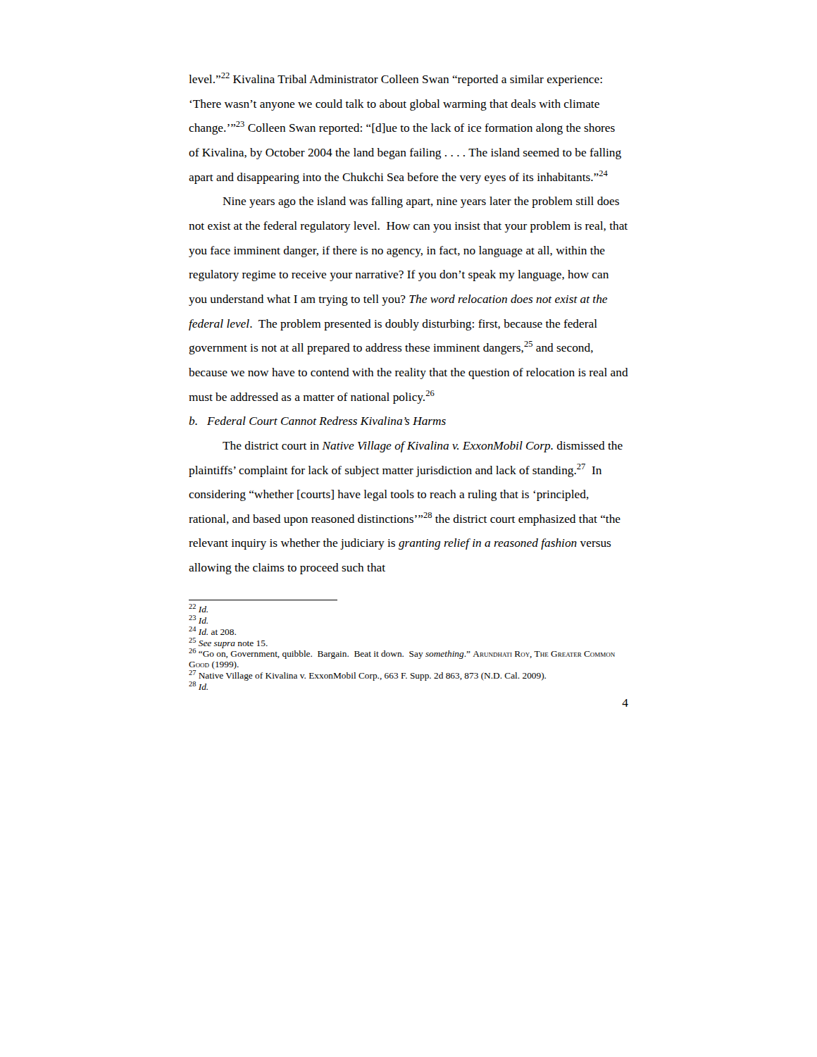level.”22 Kivalina Tribal Administrator Colleen Swan “reported a similar experience: ‘There wasn’t anyone we could talk to about global warming that deals with climate change.’”23 Colleen Swan reported: “[d]ue to the lack of ice formation along the shores of Kivalina, by October 2004 the land began failing . . . . The island seemed to be falling apart and disappearing into the Chukchi Sea before the very eyes of its inhabitants.”24
Nine years ago the island was falling apart, nine years later the problem still does not exist at the federal regulatory level. How can you insist that your problem is real, that you face imminent danger, if there is no agency, in fact, no language at all, within the regulatory regime to receive your narrative? If you don’t speak my language, how can you understand what I am trying to tell you? The word relocation does not exist at the federal level. The problem presented is doubly disturbing: first, because the federal government is not at all prepared to address these imminent dangers,25 and second, because we now have to contend with the reality that the question of relocation is real and must be addressed as a matter of national policy.26
b. Federal Court Cannot Redress Kivalina’s Harms
The district court in Native Village of Kivalina v. ExxonMobil Corp. dismissed the plaintiffs’ complaint for lack of subject matter jurisdiction and lack of standing.27 In considering “whether [courts] have legal tools to reach a ruling that is ‘principled, rational, and based upon reasoned distinctions’”28 the district court emphasized that “the relevant inquiry is whether the judiciary is granting relief in a reasoned fashion versus allowing the claims to proceed such that
22 Id.
23 Id.
24 Id. at 208.
25 See supra note 15.
26 “Go on, Government, quibble. Bargain. Beat it down. Say something.” Arundhati Roy, The Greater Common Good (1999).
27 Native Village of Kivalina v. ExxonMobil Corp., 663 F. Supp. 2d 863, 873 (N.D. Cal. 2009).
28 Id.
4